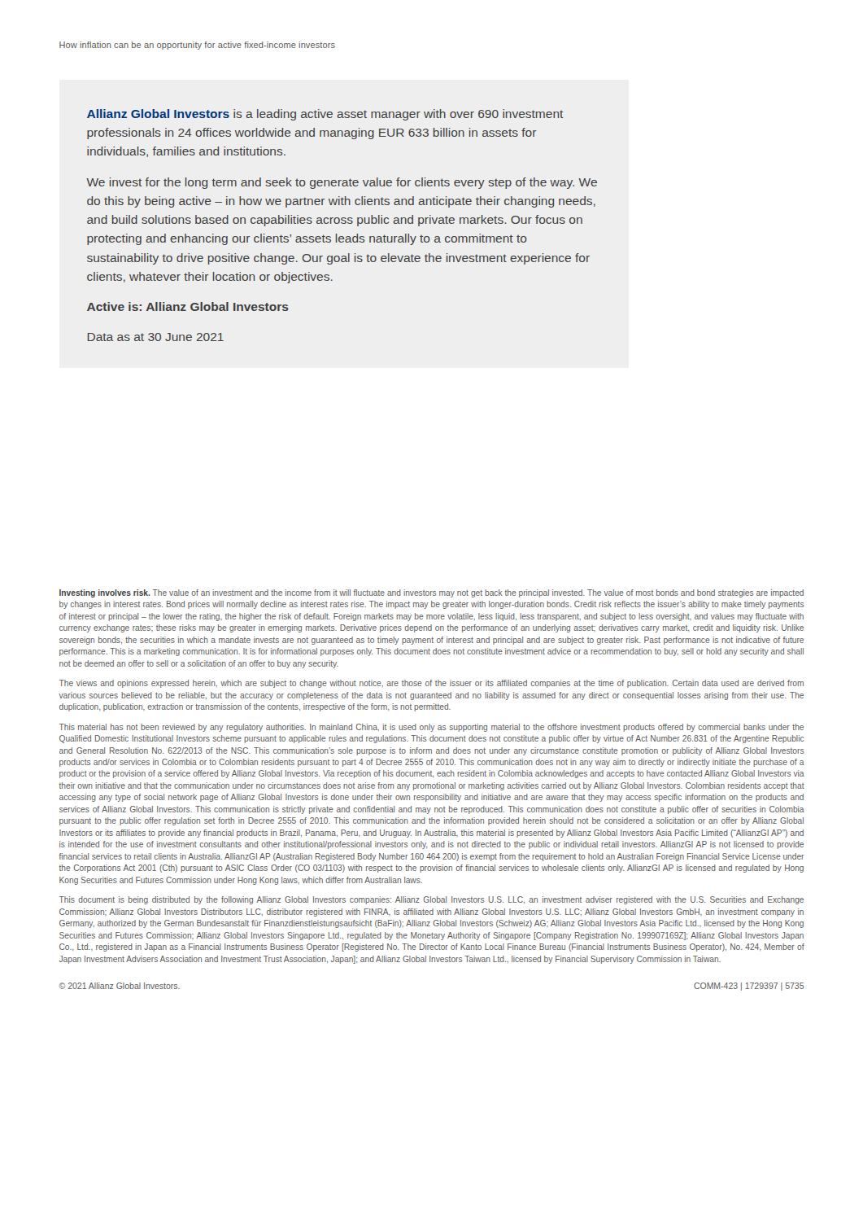How inflation can be an opportunity for active fixed-income investors
Allianz Global Investors is a leading active asset manager with over 690 investment professionals in 24 offices worldwide and managing EUR 633 billion in assets for individuals, families and institutions.
We invest for the long term and seek to generate value for clients every step of the way. We do this by being active – in how we partner with clients and anticipate their changing needs, and build solutions based on capabilities across public and private markets. Our focus on protecting and enhancing our clients’ assets leads naturally to a commitment to sustainability to drive positive change. Our goal is to elevate the investment experience for clients, whatever their location or objectives.
Active is: Allianz Global Investors
Data as at 30 June 2021
Investing involves risk. The value of an investment and the income from it will fluctuate and investors may not get back the principal invested. The value of most bonds and bond strategies are impacted by changes in interest rates. Bond prices will normally decline as interest rates rise. The impact may be greater with longer-duration bonds. Credit risk reflects the issuer’s ability to make timely payments of interest or principal – the lower the rating, the higher the risk of default. Foreign markets may be more volatile, less liquid, less transparent, and subject to less oversight, and values may fluctuate with currency exchange rates; these risks may be greater in emerging markets. Derivative prices depend on the performance of an underlying asset; derivatives carry market, credit and liquidity risk. Unlike sovereign bonds, the securities in which a mandate invests are not guaranteed as to timely payment of interest and principal and are subject to greater risk. Past performance is not indicative of future performance. This is a marketing communication. It is for informational purposes only. This document does not constitute investment advice or a recommendation to buy, sell or hold any security and shall not be deemed an offer to sell or a solicitation of an offer to buy any security.
The views and opinions expressed herein, which are subject to change without notice, are those of the issuer or its affiliated companies at the time of publication. Certain data used are derived from various sources believed to be reliable, but the accuracy or completeness of the data is not guaranteed and no liability is assumed for any direct or consequential losses arising from their use. The duplication, publication, extraction or transmission of the contents, irrespective of the form, is not permitted.
This material has not been reviewed by any regulatory authorities. In mainland China, it is used only as supporting material to the offshore investment products offered by commercial banks under the Qualified Domestic Institutional Investors scheme pursuant to applicable rules and regulations. This document does not constitute a public offer by virtue of Act Number 26.831 of the Argentine Republic and General Resolution No. 622/2013 of the NSC. This communication’s sole purpose is to inform and does not under any circumstance constitute promotion or publicity of Allianz Global Investors products and/or services in Colombia or to Colombian residents pursuant to part 4 of Decree 2555 of 2010. This communication does not in any way aim to directly or indirectly initiate the purchase of a product or the provision of a service offered by Allianz Global Investors. Via reception of his document, each resident in Colombia acknowledges and accepts to have contacted Allianz Global Investors via their own initiative and that the communication under no circumstances does not arise from any promotional or marketing activities carried out by Allianz Global Investors. Colombian residents accept that accessing any type of social network page of Allianz Global Investors is done under their own responsibility and initiative and are aware that they may access specific information on the products and services of Allianz Global Investors. This communication is strictly private and confidential and may not be reproduced. This communication does not constitute a public offer of securities in Colombia pursuant to the public offer regulation set forth in Decree 2555 of 2010. This communication and the information provided herein should not be considered a solicitation or an offer by Allianz Global Investors or its affiliates to provide any financial products in Brazil, Panama, Peru, and Uruguay. In Australia, this material is presented by Allianz Global Investors Asia Pacific Limited (“AllianzGI AP”) and is intended for the use of investment consultants and other institutional/professional investors only, and is not directed to the public or individual retail investors. AllianzGI AP is not licensed to provide financial services to retail clients in Australia. AllianzGI AP (Australian Registered Body Number 160 464 200) is exempt from the requirement to hold an Australian Foreign Financial Service License under the Corporations Act 2001 (Cth) pursuant to ASIC Class Order (CO 03/1103) with respect to the provision of financial services to wholesale clients only. AllianzGI AP is licensed and regulated by Hong Kong Securities and Futures Commission under Hong Kong laws, which differ from Australian laws.
This document is being distributed by the following Allianz Global Investors companies: Allianz Global Investors U.S. LLC, an investment adviser registered with the U.S. Securities and Exchange Commission; Allianz Global Investors Distributors LLC, distributor registered with FINRA, is affiliated with Allianz Global Investors U.S. LLC; Allianz Global Investors GmbH, an investment company in Germany, authorized by the German Bundesanstalt für Finanzdienstleistungsaufsicht (BaFin); Allianz Global Investors (Schweiz) AG; Allianz Global Investors Asia Pacific Ltd., licensed by the Hong Kong Securities and Futures Commission; Allianz Global Investors Singapore Ltd., regulated by the Monetary Authority of Singapore [Company Registration No. 199907169Z]; Allianz Global Investors Japan Co., Ltd., registered in Japan as a Financial Instruments Business Operator [Registered No. The Director of Kanto Local Finance Bureau (Financial Instruments Business Operator), No. 424, Member of Japan Investment Advisers Association and Investment Trust Association, Japan]; and Allianz Global Investors Taiwan Ltd., licensed by Financial Supervisory Commission in Taiwan.
© 2021 Allianz Global Investors. COMM-423 | 1729397 | 5735